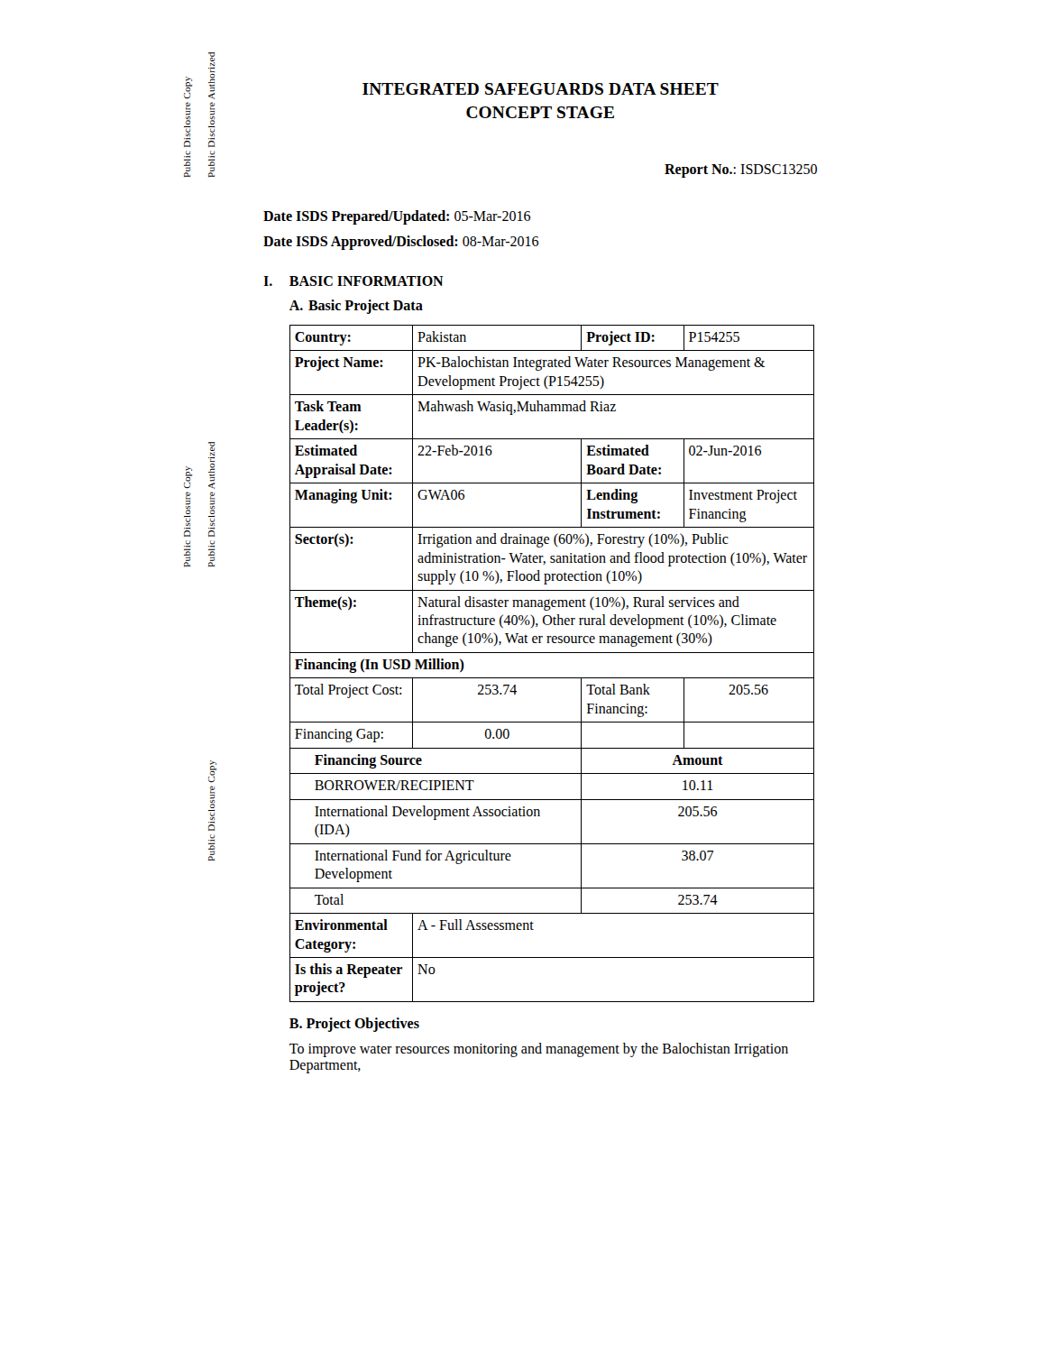Public Disclosure Copy Public Disclosure Authorized Public Disclosure Copy Public Disclosure Authorized Public Disclosure Copy
INTEGRATED SAFEGUARDS DATA SHEET
CONCEPT STAGE
Report No.: ISDSC13250
Date ISDS Prepared/Updated: 05-Mar-2016
Date ISDS Approved/Disclosed: 08-Mar-2016
I. BASIC INFORMATION
A. Basic Project Data
| Country: | Pakistan | Project ID: | P154255 |
| Project Name: | PK-Balochistan Integrated Water Resources Management & Development Project (P154255) |
| Task Team Leader(s): | Mahwash Wasiq,Muhammad Riaz |
| Estimated Appraisal Date: | 22-Feb-2016 | Estimated Board Date: | 02-Jun-2016 |
| Managing Unit: | GWA06 | Lending Instrument: | Investment Project Financing |
| Sector(s): | Irrigation and drainage (60%), Forestry (10%), Public administration- Water, sanitation and flood protection (10%), Water supply (10 %), Flood protection (10%) |
| Theme(s): | Natural disaster management (10%), Rural services and infrastructure (40%), Other rural development (10%), Climate change (10%), Wat er resource management (30%) |
| Financing (In USD Million) |
| Total Project Cost: | 253.74 | Total Bank Financing: | 205.56 |
| Financing Gap: | 0.00 | | |
| Financing Source | Amount |
| BORROWER/RECIPIENT | 10.11 |
| International Development Association (IDA) | 205.56 |
| International Fund for Agriculture Development | 38.07 |
| Total | 253.74 |
| Environmental Category: | A - Full Assessment |
| Is this a Repeater project? | No |
B. Project Objectives
To improve water resources monitoring and management by the Balochistan Irrigation Department,